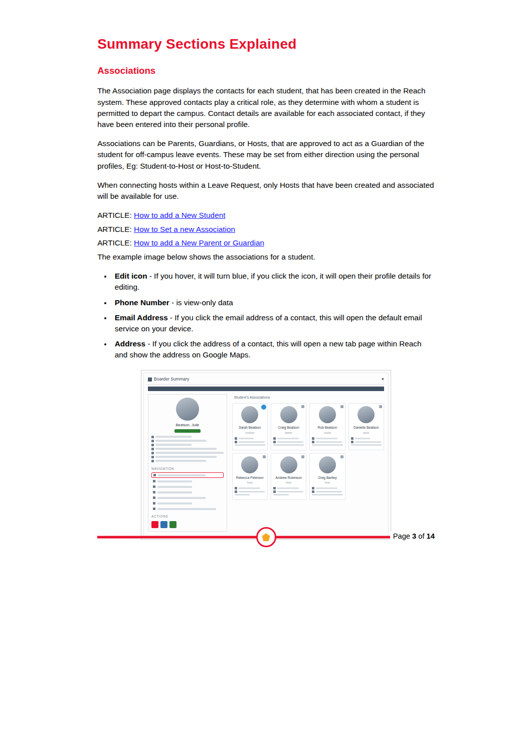Summary Sections Explained
Associations
The Association page displays the contacts for each student, that has been created in the Reach system. These approved contacts play a critical role, as they determine with whom a student is permitted to depart the campus. Contact details are available for each associated contact, if they have been entered into their personal profile.
Associations can be Parents, Guardians, or Hosts, that are approved to act as a Guardian of the student for off-campus leave events. These may be set from either direction using the personal profiles, Eg: Student-to-Host or Host-to-Student.
When connecting hosts within a Leave Request, only Hosts that have been created and associated will be available for use.
ARTICLE: How to add a New Student
ARTICLE: How to Set a new Association
ARTICLE: How to add a New Parent or Guardian
The example image below shows the associations for a student.
Edit icon - If you hover, it will turn blue, if you click the icon, it will open their profile details for editing.
Phone Number - is view-only data
Email Address - If you click the email address of a contact, this will open the default email service on your device.
Address - If you click the address of a contact, this will open a new tab page within Reach and show the address on Google Maps.
Boarder Summary ▾
Beatson, Julie
NAVIGATION
ACTIONS
Student's Associations
Sarah Beatson
mother
Craig Beatson
father
Rob Beatson
uncle
Danielle Beatson
aunt
Rebecca Peterson
host
Andrew Robinson
host
Greg Bartley
host
Page 3 of 14